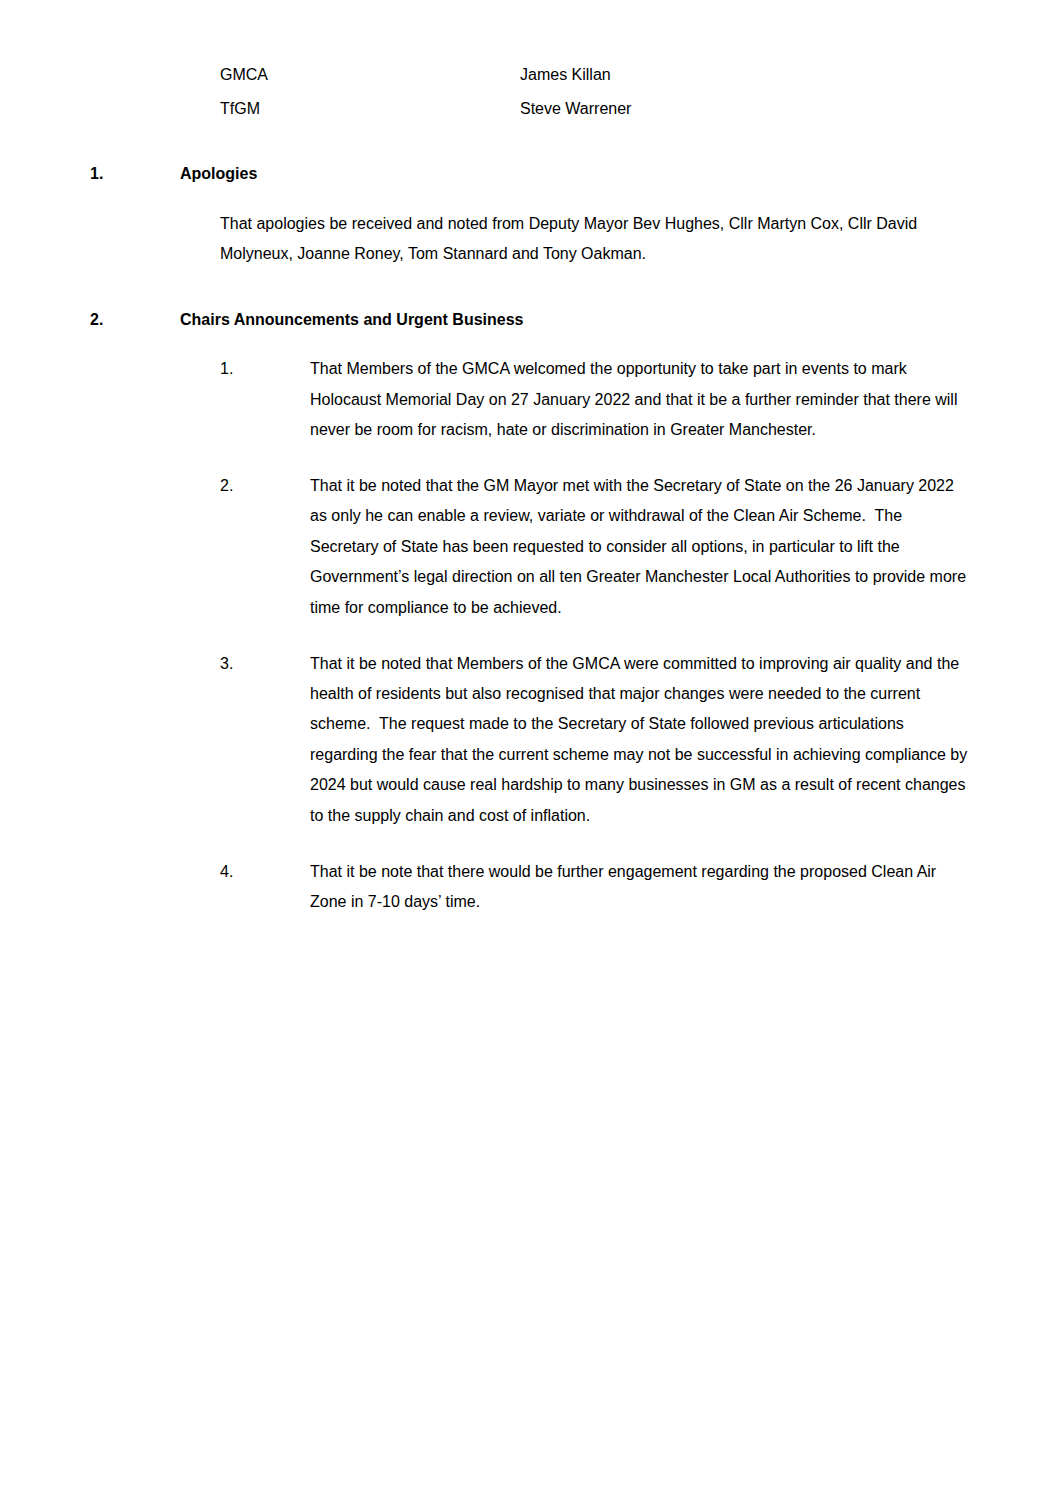GMCA
James Killan
TfGM
Steve Warrener
1.
Apologies
That apologies be received and noted from Deputy Mayor Bev Hughes, Cllr Martyn Cox, Cllr David Molyneux, Joanne Roney, Tom Stannard and Tony Oakman.
2.
Chairs Announcements and Urgent Business
That Members of the GMCA welcomed the opportunity to take part in events to mark Holocaust Memorial Day on 27 January 2022 and that it be a further reminder that there will never be room for racism, hate or discrimination in Greater Manchester.
That it be noted that the GM Mayor met with the Secretary of State on the 26 January 2022 as only he can enable a review, variate or withdrawal of the Clean Air Scheme. The Secretary of State has been requested to consider all options, in particular to lift the Government’s legal direction on all ten Greater Manchester Local Authorities to provide more time for compliance to be achieved.
That it be noted that Members of the GMCA were committed to improving air quality and the health of residents but also recognised that major changes were needed to the current scheme. The request made to the Secretary of State followed previous articulations regarding the fear that the current scheme may not be successful in achieving compliance by 2024 but would cause real hardship to many businesses in GM as a result of recent changes to the supply chain and cost of inflation.
That it be note that there would be further engagement regarding the proposed Clean Air Zone in 7-10 days’ time.